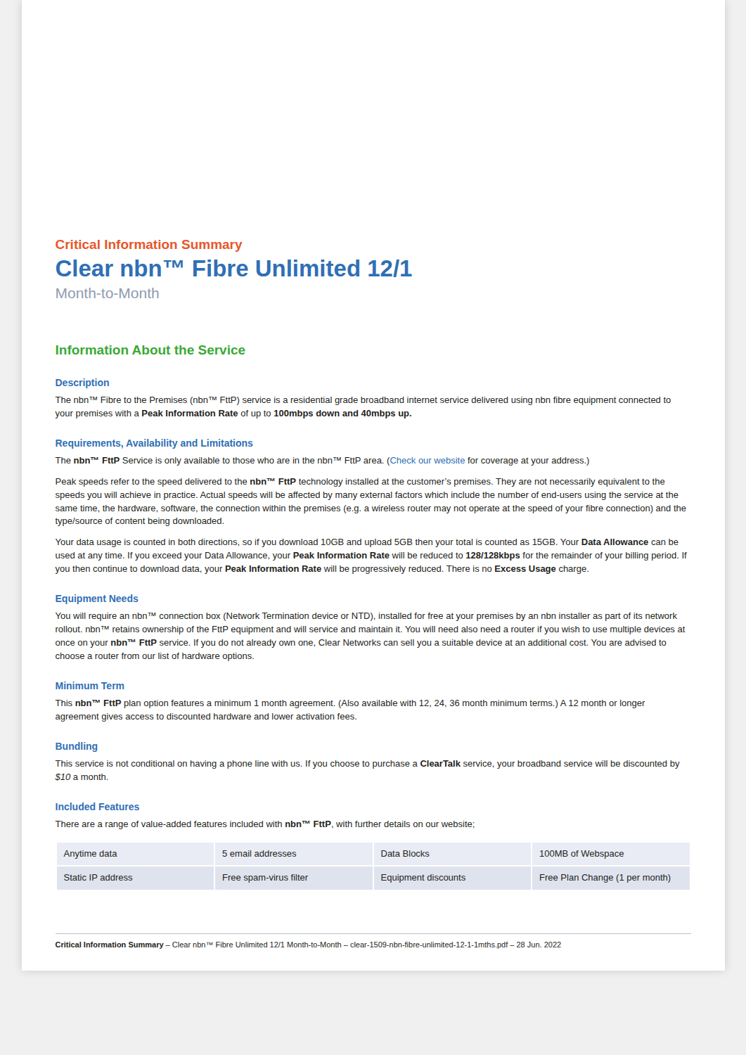Critical Information Summary
Clear nbn™ Fibre Unlimited 12/1
Month-to-Month
Information About the Service
Description
The nbn™ Fibre to the Premises (nbn™ FttP) service is a residential grade broadband internet service delivered using nbn fibre equipment connected to your premises with a Peak Information Rate of up to 100mbps down and 40mbps up.
Requirements, Availability and Limitations
The nbn™ FttP Service is only available to those who are in the nbn™ FttP area. (Check our website for coverage at your address.)
Peak speeds refer to the speed delivered to the nbn™ FttP technology installed at the customer’s premises. They are not necessarily equivalent to the speeds you will achieve in practice. Actual speeds will be affected by many external factors which include the number of end-users using the service at the same time, the hardware, software, the connection within the premises (e.g. a wireless router may not operate at the speed of your fibre connection) and the type/source of content being downloaded.
Your data usage is counted in both directions, so if you download 10GB and upload 5GB then your total is counted as 15GB. Your Data Allowance can be used at any time. If you exceed your Data Allowance, your Peak Information Rate will be reduced to 128/128kbps for the remainder of your billing period. If you then continue to download data, your Peak Information Rate will be progressively reduced. There is no Excess Usage charge.
Equipment Needs
You will require an nbn™ connection box (Network Termination device or NTD), installed for free at your premises by an nbn installer as part of its network rollout. nbn™ retains ownership of the FttP equipment and will service and maintain it. You will need also need a router if you wish to use multiple devices at once on your nbn™ FttP service. If you do not already own one, Clear Networks can sell you a suitable device at an additional cost. You are advised to choose a router from our list of hardware options.
Minimum Term
This nbn™ FttP plan option features a minimum 1 month agreement. (Also available with 12, 24, 36 month minimum terms.) A 12 month or longer agreement gives access to discounted hardware and lower activation fees.
Bundling
This service is not conditional on having a phone line with us. If you choose to purchase a ClearTalk service, your broadband service will be discounted by $10 a month.
Included Features
There are a range of value-added features included with nbn™ FttP, with further details on our website;
| Anytime data | 5 email addresses | Data Blocks | 100MB of Webspace |
| Static IP address | Free spam-virus filter | Equipment discounts | Free Plan Change (1 per month) |
Critical Information Summary – Clear nbn™ Fibre Unlimited 12/1 Month-to-Month – clear-1509-nbn-fibre-unlimited-12-1-1mths.pdf – 28 Jun. 2022